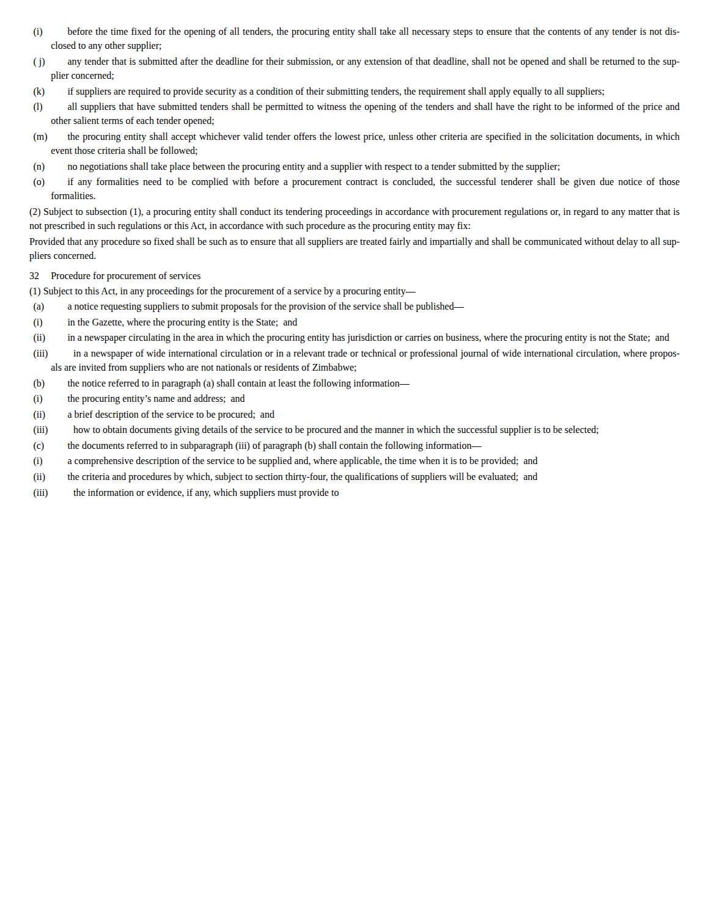(i) before the time fixed for the opening of all tenders, the procuring entity shall take all necessary steps to ensure that the contents of any tender is not disclosed to any other supplier;
( j) any tender that is submitted after the deadline for their submission, or any extension of that deadline, shall not be opened and shall be returned to the supplier concerned;
(k) if suppliers are required to provide security as a condition of their submitting tenders, the requirement shall apply equally to all suppliers;
(l) all suppliers that have submitted tenders shall be permitted to witness the opening of the tenders and shall have the right to be informed of the price and other salient terms of each tender opened;
(m) the procuring entity shall accept whichever valid tender offers the lowest price, unless other criteria are specified in the solicitation documents, in which event those criteria shall be followed;
(n) no negotiations shall take place between the procuring entity and a supplier with respect to a tender submitted by the supplier;
(o) if any formalities need to be complied with before a procurement contract is concluded, the successful tenderer shall be given due notice of those formalities.
(2) Subject to subsection (1), a procuring entity shall conduct its tendering proceedings in accordance with procurement regulations or, in regard to any matter that is not prescribed in such regulations or this Act, in accordance with such procedure as the procuring entity may fix:
Provided that any procedure so fixed shall be such as to ensure that all suppliers are treated fairly and impartially and shall be communicated without delay to all suppliers concerned.
32 Procedure for procurement of services
(1) Subject to this Act, in any proceedings for the procurement of a service by a procuring entity—
(a) a notice requesting suppliers to submit proposals for the provision of the service shall be published—
(i) in the Gazette, where the procuring entity is the State; and
(ii) in a newspaper circulating in the area in which the procuring entity has jurisdiction or carries on business, where the procuring entity is not the State; and
(iii) in a newspaper of wide international circulation or in a relevant trade or technical or professional journal of wide international circulation, where proposals are invited from suppliers who are not nationals or residents of Zimbabwe;
(b) the notice referred to in paragraph (a) shall contain at least the following information—
(i) the procuring entity’s name and address; and
(ii) a brief description of the service to be procured; and
(iii) how to obtain documents giving details of the service to be procured and the manner in which the successful supplier is to be selected;
(c) the documents referred to in subparagraph (iii) of paragraph (b) shall contain the following information—
(i) a comprehensive description of the service to be supplied and, where applicable, the time when it is to be provided; and
(ii) the criteria and procedures by which, subject to section thirty-four, the qualifications of suppliers will be evaluated; and
(iii) the information or evidence, if any, which suppliers must provide to